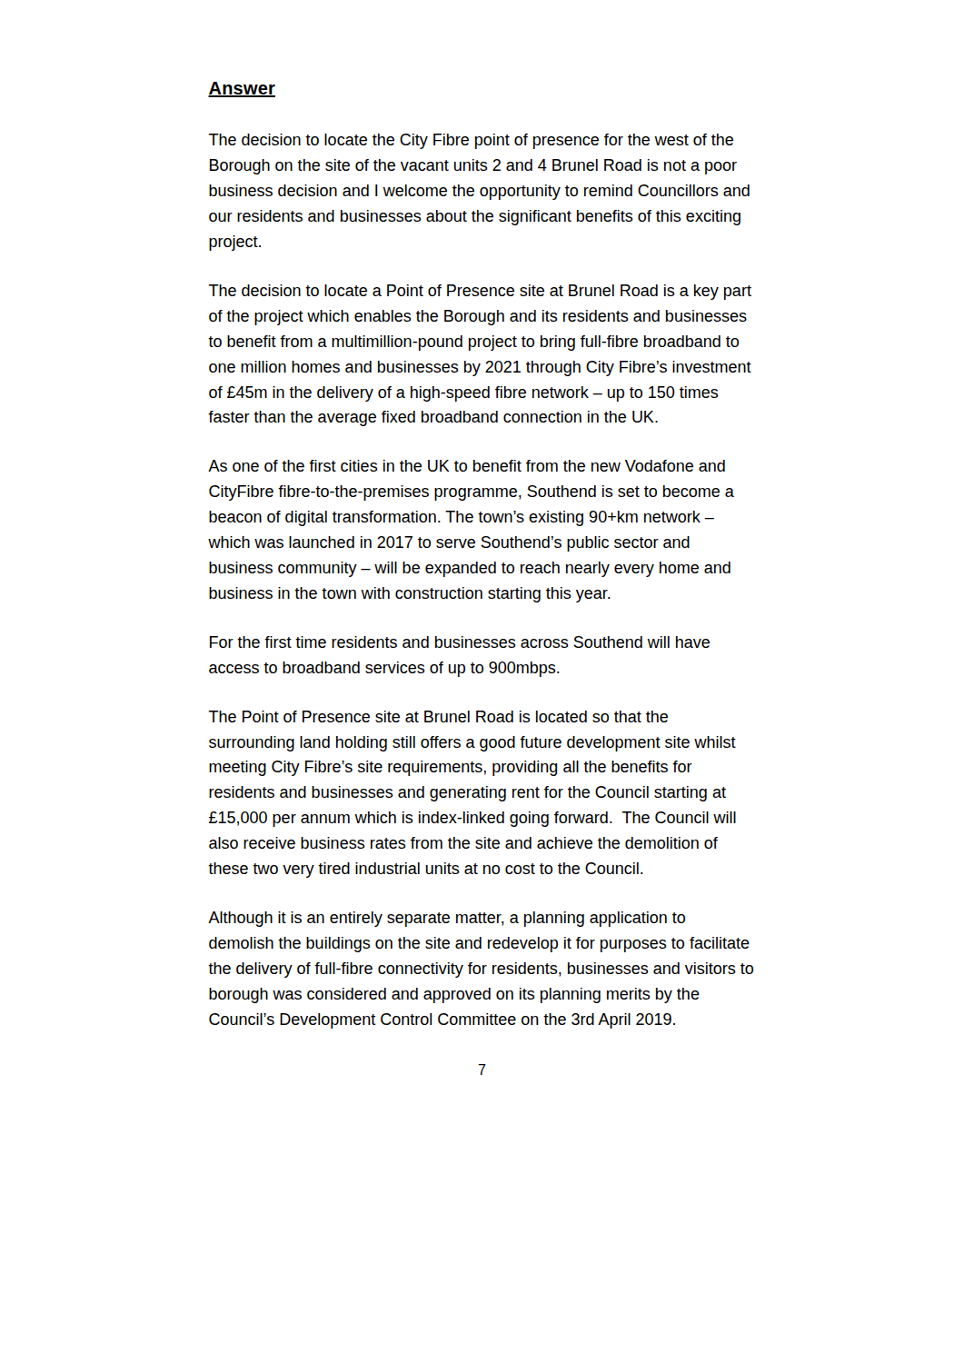Answer
The decision to locate the City Fibre point of presence for the west of the Borough on the site of the vacant units 2 and 4 Brunel Road is not a poor business decision and I welcome the opportunity to remind Councillors and our residents and businesses about the significant benefits of this exciting project.
The decision to locate a Point of Presence site at Brunel Road is a key part of the project which enables the Borough and its residents and businesses to benefit from a multimillion-pound project to bring full-fibre broadband to one million homes and businesses by 2021 through City Fibre’s investment of £45m in the delivery of a high-speed fibre network – up to 150 times faster than the average fixed broadband connection in the UK.
As one of the first cities in the UK to benefit from the new Vodafone and CityFibre fibre-to-the-premises programme, Southend is set to become a beacon of digital transformation. The town’s existing 90+km network – which was launched in 2017 to serve Southend’s public sector and business community – will be expanded to reach nearly every home and business in the town with construction starting this year.
For the first time residents and businesses across Southend will have access to broadband services of up to 900mbps.
The Point of Presence site at Brunel Road is located so that the surrounding land holding still offers a good future development site whilst meeting City Fibre’s site requirements, providing all the benefits for residents and businesses and generating rent for the Council starting at £15,000 per annum which is index-linked going forward. The Council will also receive business rates from the site and achieve the demolition of these two very tired industrial units at no cost to the Council.
Although it is an entirely separate matter, a planning application to demolish the buildings on the site and redevelop it for purposes to facilitate the delivery of full-fibre connectivity for residents, businesses and visitors to borough was considered and approved on its planning merits by the Council’s Development Control Committee on the 3rd April 2019.
7